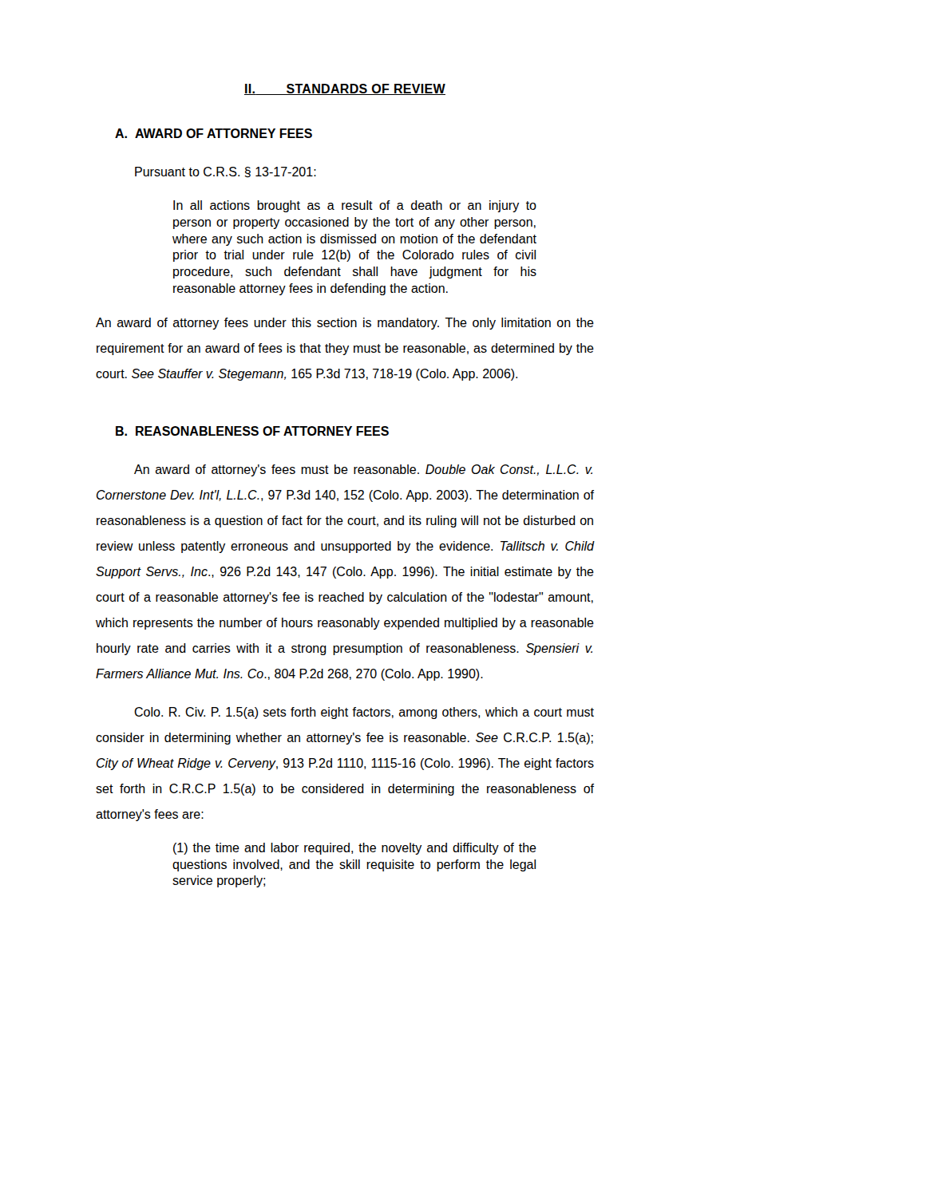II. STANDARDS OF REVIEW
A. AWARD OF ATTORNEY FEES
Pursuant to C.R.S. § 13-17-201:
In all actions brought as a result of a death or an injury to person or property occasioned by the tort of any other person, where any such action is dismissed on motion of the defendant prior to trial under rule 12(b) of the Colorado rules of civil procedure, such defendant shall have judgment for his reasonable attorney fees in defending the action.
An award of attorney fees under this section is mandatory. The only limitation on the requirement for an award of fees is that they must be reasonable, as determined by the court. See Stauffer v. Stegemann, 165 P.3d 713, 718-19 (Colo. App. 2006).
B. REASONABLENESS OF ATTORNEY FEES
An award of attorney's fees must be reasonable. Double Oak Const., L.L.C. v. Cornerstone Dev. Int'l, L.L.C., 97 P.3d 140, 152 (Colo. App. 2003). The determination of reasonableness is a question of fact for the court, and its ruling will not be disturbed on review unless patently erroneous and unsupported by the evidence. Tallitsch v. Child Support Servs., Inc., 926 P.2d 143, 147 (Colo. App. 1996). The initial estimate by the court of a reasonable attorney's fee is reached by calculation of the "lodestar" amount, which represents the number of hours reasonably expended multiplied by a reasonable hourly rate and carries with it a strong presumption of reasonableness. Spensieri v. Farmers Alliance Mut. Ins. Co., 804 P.2d 268, 270 (Colo. App. 1990).
Colo. R. Civ. P. 1.5(a) sets forth eight factors, among others, which a court must consider in determining whether an attorney's fee is reasonable. See C.R.C.P. 1.5(a); City of Wheat Ridge v. Cerveny, 913 P.2d 1110, 1115-16 (Colo. 1996). The eight factors set forth in C.R.C.P 1.5(a) to be considered in determining the reasonableness of attorney's fees are:
(1) the time and labor required, the novelty and difficulty of the questions involved, and the skill requisite to perform the legal service properly;